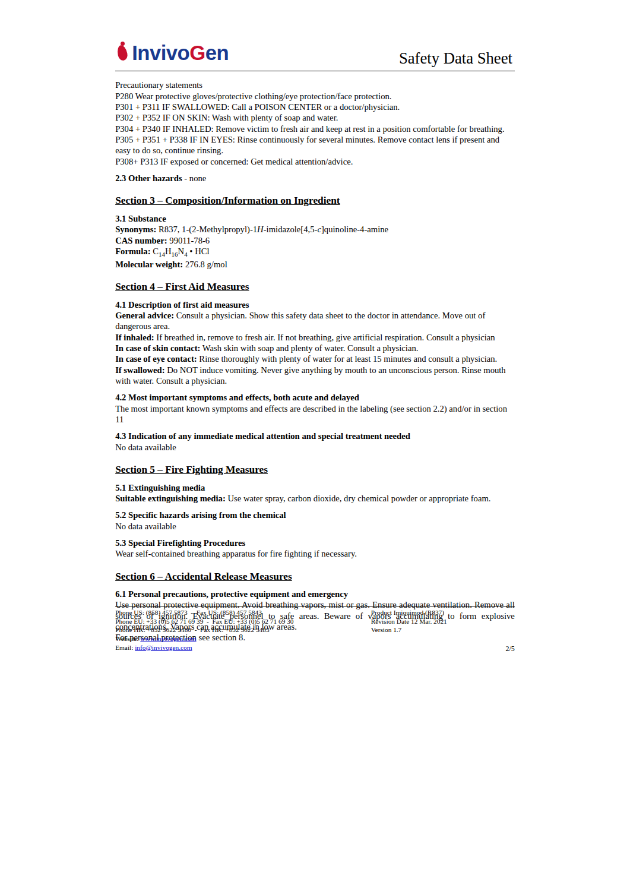Invivo Gen
Safety Data Sheet
Precautionary statements
P280 Wear protective gloves/protective clothing/eye protection/face protection.
P301 + P311 IF SWALLOWED: Call a POISON CENTER or a doctor/physician.
P302 + P352 IF ON SKIN: Wash with plenty of soap and water.
P304 + P340 IF INHALED: Remove victim to fresh air and keep at rest in a position comfortable for breathing.
P305 + P351 + P338 IF IN EYES: Rinse continuously for several minutes. Remove contact lens if present and easy to do so, continue rinsing.
P308+ P313 IF exposed or concerned: Get medical attention/advice.
2.3 Other hazards - none
Section 3 – Composition/Information on Ingredient
3.1 Substance
Synonyms: R837, 1-(2-Methylpropyl)-1H-imidazole[4,5-c]quinoline-4-amine
CAS number: 99011-78-6
Formula: C14H16N4 • HCl
Molecular weight: 276.8 g/mol
Section 4 – First Aid Measures
4.1 Description of first aid measures
General advice: Consult a physician. Show this safety data sheet to the doctor in attendance. Move out of dangerous area.
If inhaled: If breathed in, remove to fresh air. If not breathing, give artificial respiration. Consult a physician
In case of skin contact: Wash skin with soap and plenty of water. Consult a physician.
In case of eye contact: Rinse thoroughly with plenty of water for at least 15 minutes and consult a physician.
If swallowed: Do NOT induce vomiting. Never give anything by mouth to an unconscious person. Rinse mouth with water. Consult a physician.
4.2 Most important symptoms and effects, both acute and delayed
The most important known symptoms and effects are described in the labeling (see section 2.2) and/or in section 11
4.3 Indication of any immediate medical attention and special treatment needed
No data available
Section 5 – Fire Fighting Measures
5.1 Extinguishing media
Suitable extinguishing media: Use water spray, carbon dioxide, dry chemical powder or appropriate foam.
5.2 Specific hazards arising from the chemical
No data available
5.3 Special Firefighting Procedures
Wear self-contained breathing apparatus for fire fighting if necessary.
Section 6 – Accidental Release Measures
6.1 Personal precautions, protective equipment and emergency
Use personal protective equipment. Avoid breathing vapors, mist or gas. Ensure adequate ventilation. Remove all sources of ignition. Evacuate personnel to safe areas. Beware of vapors accumulating to form explosive concentrations. Vapors can accumulate in low areas.
For personal protection see section 8.
Phone US: (858) 457 5873 - Fax US: (858) 457 5843
Phone EU: +33 (0)5 62 71 69 39 - Fax EU: +33 (0)5 62 71 69 30
Phone HK: +852 3622 3480 - Fax HK: +852 3622 3483
Website: www.invivogen.com
Email: info@invivogen.com
Product Imiquimod (R837)
Revision Date 12 Mar. 2021
Version 1.7
2/5